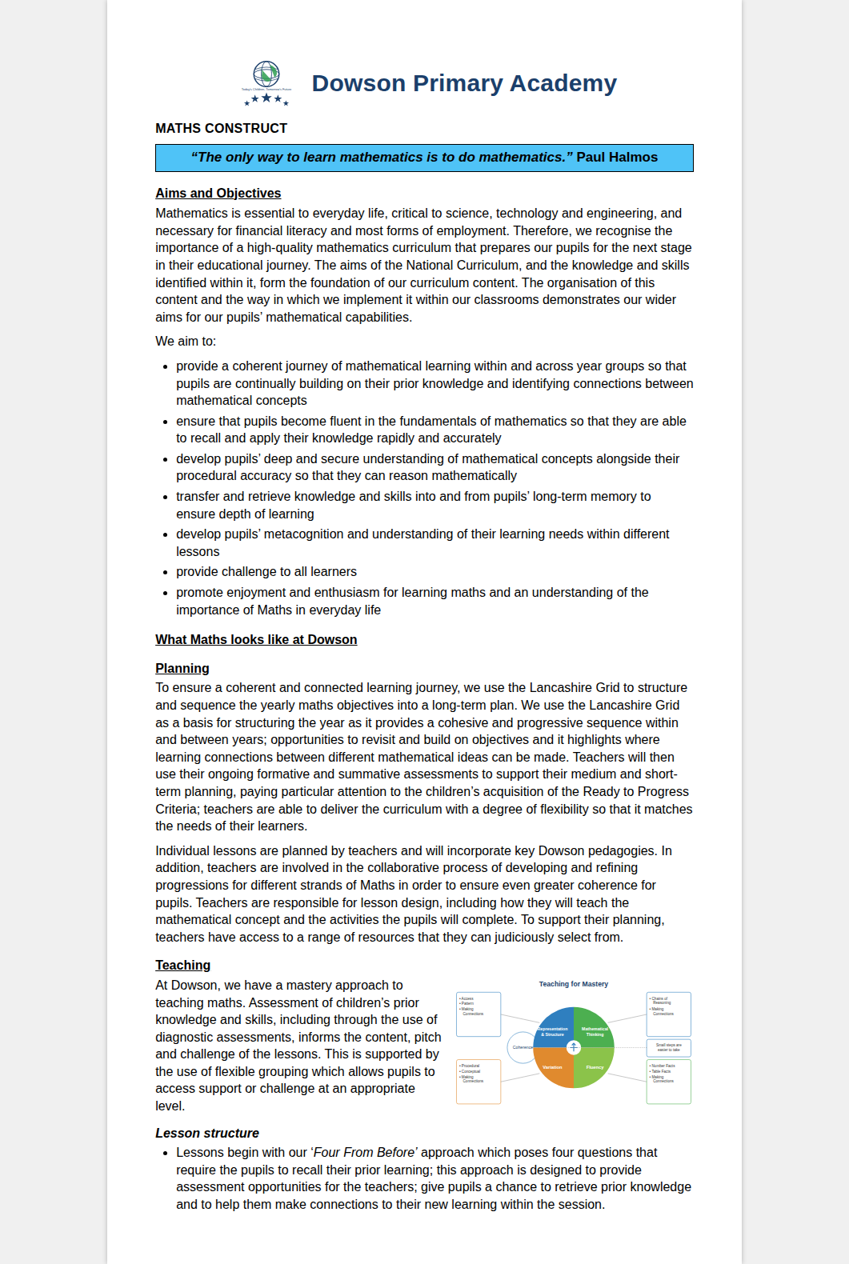Today's Children, Tomorrow's Future
Dowson Primary Academy
MATHS CONSTRUCT
“The only way to learn mathematics is to do mathematics.” Paul Halmos
Aims and Objectives
Mathematics is essential to everyday life, critical to science, technology and engineering, and necessary for financial literacy and most forms of employment. Therefore, we recognise the importance of a high-quality mathematics curriculum that prepares our pupils for the next stage in their educational journey. The aims of the National Curriculum, and the knowledge and skills identified within it, form the foundation of our curriculum content. The organisation of this content and the way in which we implement it within our classrooms demonstrates our wider aims for our pupils’ mathematical capabilities.
We aim to:
provide a coherent journey of mathematical learning within and across year groups so that pupils are continually building on their prior knowledge and identifying connections between mathematical concepts
ensure that pupils become fluent in the fundamentals of mathematics so that they are able to recall and apply their knowledge rapidly and accurately
develop pupils’ deep and secure understanding of mathematical concepts alongside their procedural accuracy so that they can reason mathematically
transfer and retrieve knowledge and skills into and from pupils’ long-term memory to ensure depth of learning
develop pupils’ metacognition and understanding of their learning needs within different lessons
provide challenge to all learners
promote enjoyment and enthusiasm for learning maths and an understanding of the importance of Maths in everyday life
What Maths looks like at Dowson
Planning
To ensure a coherent and connected learning journey, we use the Lancashire Grid to structure and sequence the yearly maths objectives into a long-term plan. We use the Lancashire Grid as a basis for structuring the year as it provides a cohesive and progressive sequence within and between years; opportunities to revisit and build on objectives and it highlights where learning connections between different mathematical ideas can be made. Teachers will then use their ongoing formative and summative assessments to support their medium and short-term planning, paying particular attention to the children’s acquisition of the Ready to Progress Criteria; teachers are able to deliver the curriculum with a degree of flexibility so that it matches the needs of their learners.
Individual lessons are planned by teachers and will incorporate key Dowson pedagogies. In addition, teachers are involved in the collaborative process of developing and refining progressions for different strands of Maths in order to ensure even greater coherence for pupils. Teachers are responsible for lesson design, including how they will teach the mathematical concept and the activities the pupils will complete. To support their planning, teachers have access to a range of resources that they can judiciously select from.
Teaching
Teaching for Mastery • Access • Pattern • Making Connections • Chains of Reasoning • Making Connections • Procedural • Conceptual • Making Connections • Number Facts • Table Facts • Making Connections Small steps are easier to take Coherence Representation & Structure Mathematical Thinking Variation Fluency
At Dowson, we have a mastery approach to teaching maths. Assessment of children’s prior knowledge and skills, including through the use of diagnostic assessments, informs the content, pitch and challenge of the lessons. This is supported by the use of flexible grouping which allows pupils to access support or challenge at an appropriate level.
Lesson structure
Lessons begin with our ‘Four From Before’ approach which poses four questions that require the pupils to recall their prior learning; this approach is designed to provide assessment opportunities for the teachers; give pupils a chance to retrieve prior knowledge and to help them make connections to their new learning within the session.